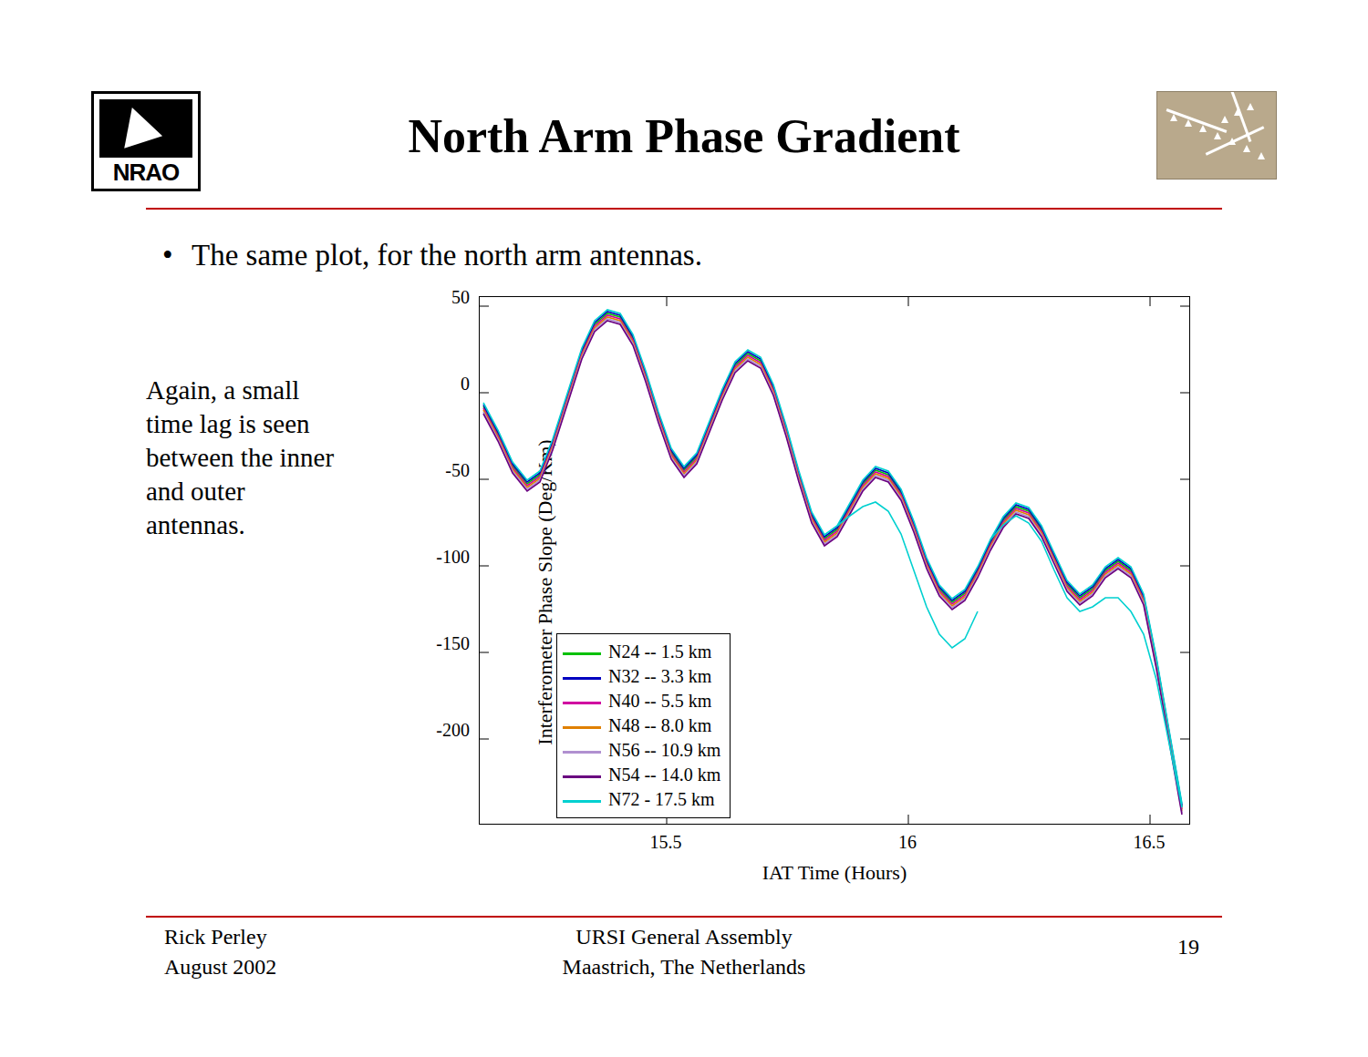NRAO
North Arm Phase Gradient
•The same plot, for the north arm antennas.
Again, a small time lag is seen between the inner and outer antennas.
Interferometer Phase Slope (Deg/Km)
50
0
-50
-100
-150
-200
15.5
16
16.5
IAT Time (Hours)
N24 -- 1.5 km
N32 -- 3.3 km
N40 -- 5.5 km
N48 -- 8.0 km
N56 -- 10.9 km
N54 -- 14.0 km
N72 - 17.5 km
Rick Perley
August 2002
URSI General Assembly
Maastrich, The Netherlands
19